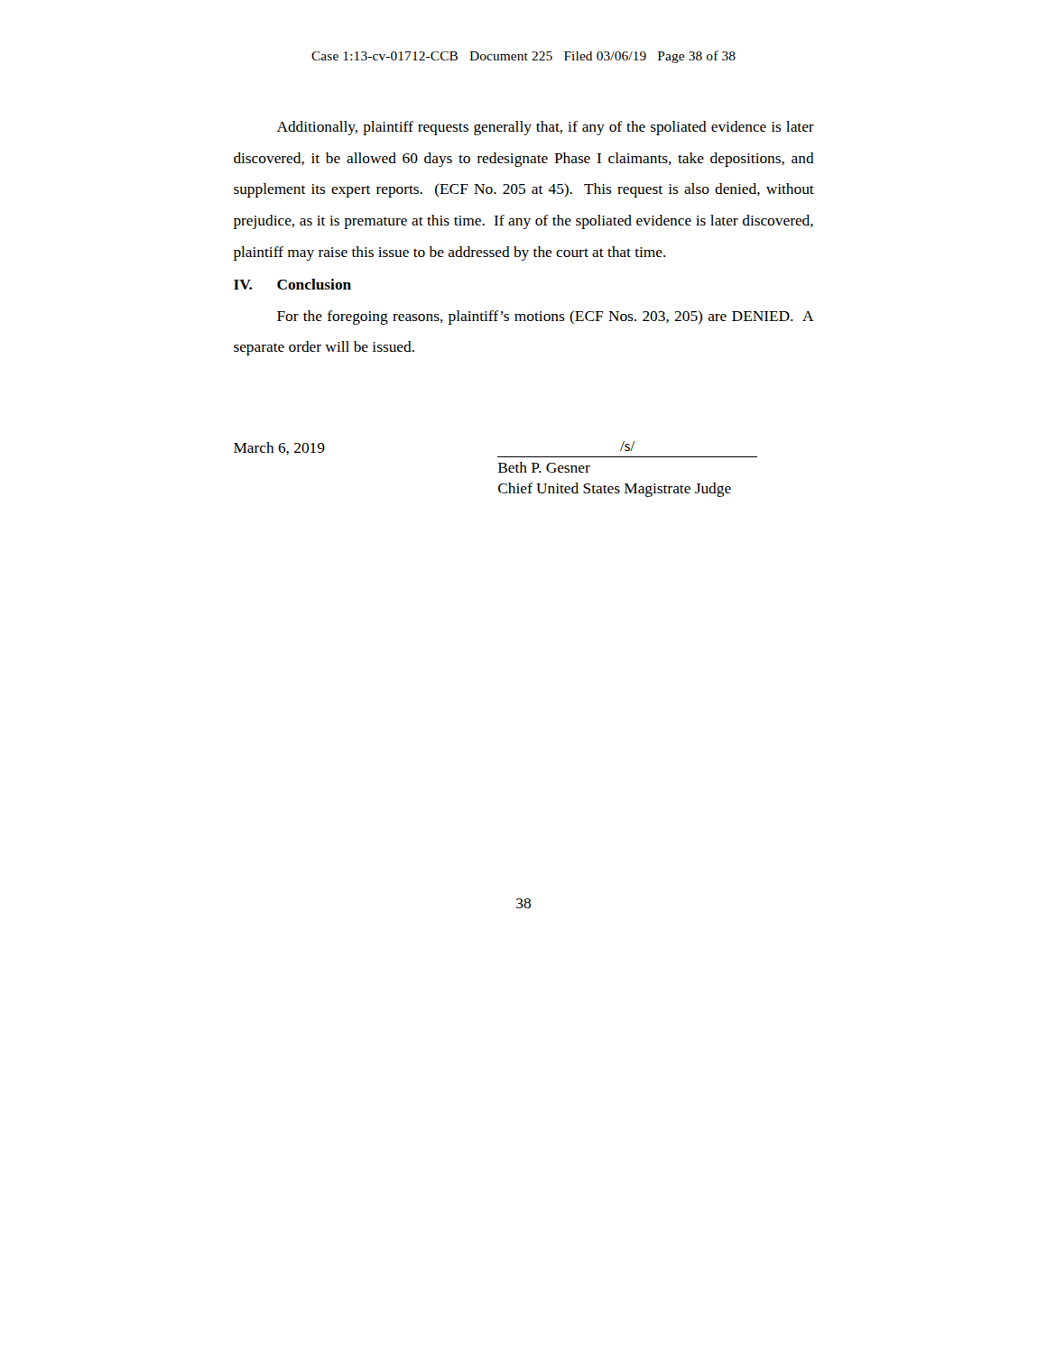Case 1:13-cv-01712-CCB Document 225 Filed 03/06/19 Page 38 of 38
Additionally, plaintiff requests generally that, if any of the spoliated evidence is later discovered, it be allowed 60 days to redesignate Phase I claimants, take depositions, and supplement its expert reports. (ECF No. 205 at 45). This request is also denied, without prejudice, as it is premature at this time. If any of the spoliated evidence is later discovered, plaintiff may raise this issue to be addressed by the court at that time.
IV. Conclusion
For the foregoing reasons, plaintiff’s motions (ECF Nos. 203, 205) are DENIED. A separate order will be issued.
March 6, 2019
/s/
Beth P. Gesner
Chief United States Magistrate Judge
38